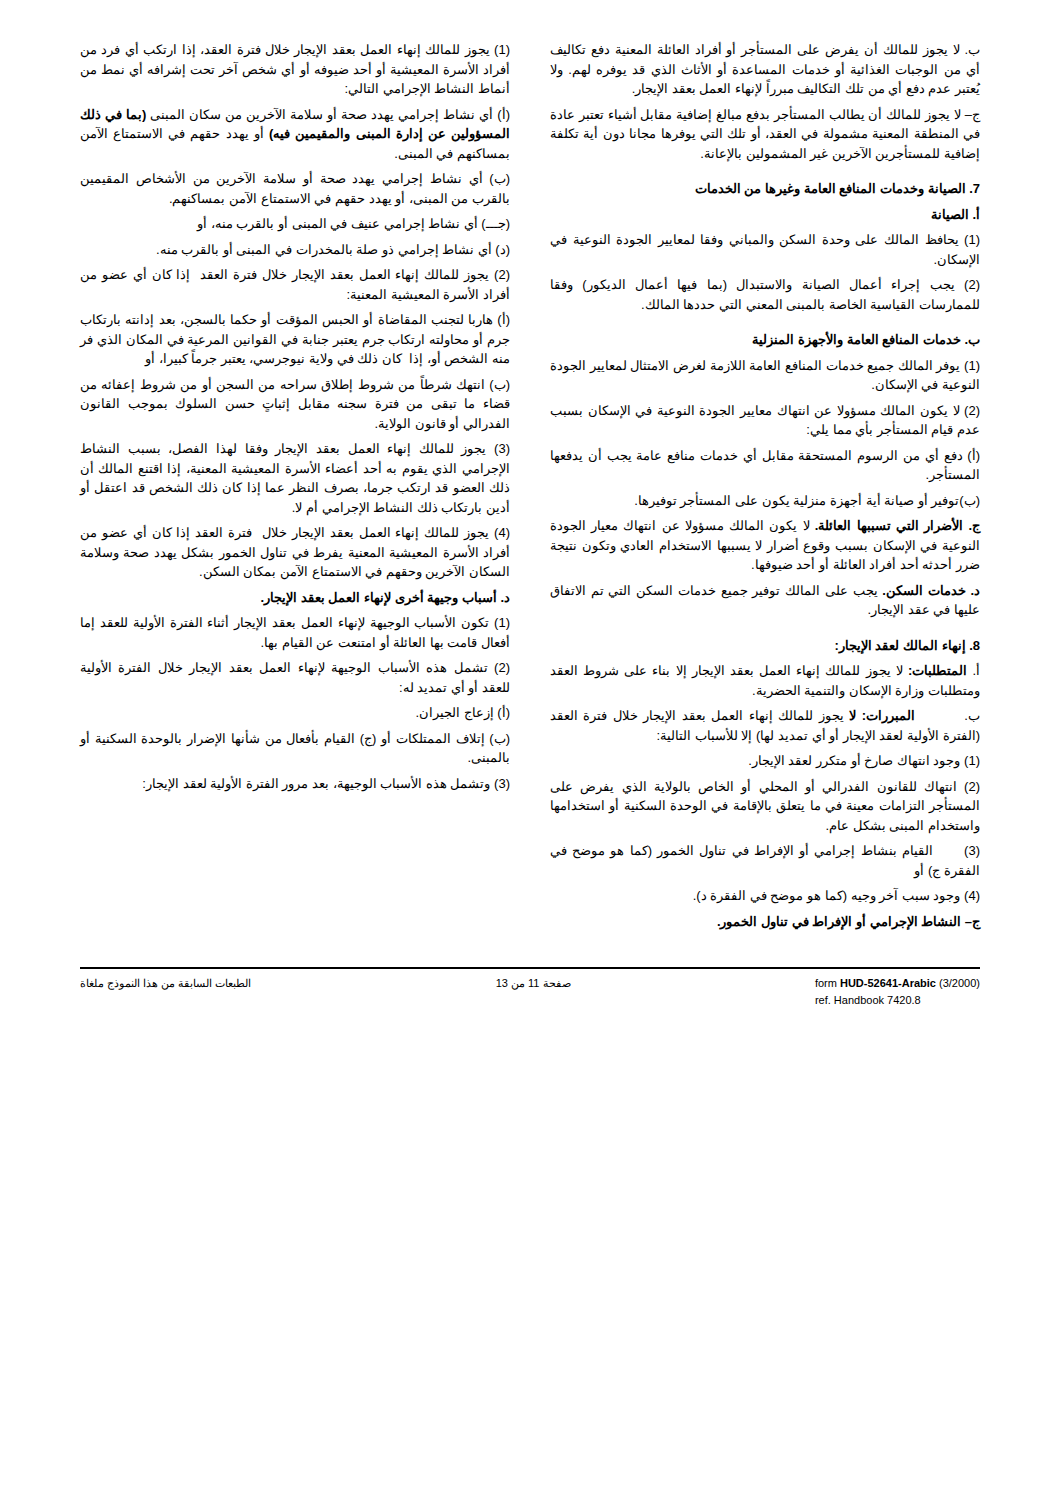ب. لا يجوز للمالك أن يفرض على المستأجر أو أفراد العائلة المعنية دفع تكاليف أي من الوجبات الغذائية أو خدمات المساعدة أو الأثاث الذي قد يوفره لهم. ولا يُعتبر عدم دفع أي من تلك التكاليف مبرراً لإنهاء العمل بعقد الإيجار.
ج– لا يجوز للمالك أن يطالب المستأجر بدفع مبالغ إضافية مقابل أشياء تعتبر عادة في المنطقة المعنية مشمولة في العقد، أو تلك التي يوفرها مجانا دون أية تكلفة إضافية للمستأجرين الآخرين غير المشمولين بالإعانة.
7. الصيانة وخدمات المنافع العامة وغيرها من الخدمات
أ. الصيانة
(1) يحافظ المالك على وحدة السكن والمباني وفقا لمعايير الجودة النوعية في الإسكان.
(2) يجب إجراء أعمال الصيانة والاستبدال (بما فيها أعمال الديكور) وفقا للممارسات القياسية الخاصة بالمبنى المعني التي حددها المالك.
ب. خدمات المنافع العامة والأجهزة المنزلية
(1) يوفر المالك جميع خدمات المنافع العامة اللازمة لغرض الامتثال لمعايير الجودة النوعية في الإسكان.
(2) لا يكون المالك مسؤولا عن انتهاك معايير الجودة النوعية في الإسكان بسبب عدم قيام المستأجر بأي مما يلي:
(أ) دفع أي من الرسوم المستحقة مقابل أي خدمات منافع عامة يجب أن يدفعها المستأجر.
(ب)توفير أو صيانة أية أجهزة منزلية يكون على المستأجر توفيرها.
ج. الأضرار التي تسببها العائلة. لا يكون المالك مسؤولا عن انتهاك معيار الجودة النوعية في الإسكان بسبب وقوع أضرار لا يسببها الاستخدام العادي وتكون نتيجة ضرر أحدثه أحد أفراد العائلة أو أحد ضيوفها.
د. خدمات السكن. يجب على المالك توفير جميع خدمات السكن التي تم الاتفاق عليها في عقد الإيجار.
8. إنهاء المالك لعقد الإيجار:
أ. المتطلبات: لا يجوز للمالك إنهاء العمل بعقد الإيجار إلا بناء على شروط العقد ومتطلبات وزارة الإسكان والتنمية الحضرية.
ب. المبررات: لا يجوز للمالك إنهاء العمل بعقد الإيجار خلال فترة العقد (الفترة الأولية لعقد الإيجار أو أي تمديد لها) إلا للأسباب التالية:
(1) وجود انتهاك صارخ أو متكرر لعقد الإيجار.
(2) انتهاك للقانون الفدرالي أو المحلي أو الخاص بالولاية الذي يفرض على المستأجر التزامات معينة في ما يتعلق بالإقامة في الوحدة السكنية أو استخدامها واستخدام المبنى بشكل عام.
(3) القيام بنشاط إجرامي أو الإفراط في تناول الخمور (كما هو موضح في الفقرة ج) أو
(4) وجود سبب آخر وجيه (كما هو موضح في الفقرة د).
ج– النشاط الإجرامي أو الإفراط في تناول الخمور.
(1) يجوز للمالك إنهاء العمل بعقد الإيجار خلال فترة العقد، إذا ارتكب أي فرد من أفراد الأسرة المعيشية أو أحد ضيوفه أو أي شخص آخر تحت إشرافه أي نمط من أنماط النشاط الإجرامي التالي:
(أ) أي نشاط إجرامي يهدد صحة أو سلامة الآخرين من سكان المبنى (بما في ذلك المسؤولين عن إدارة المبنى والمقيمين فيه) أو يهدد حقهم في الاستمتاع الآمن بمساكنهم في المبنى.
(ب) أي نشاط إجرامي يهدد صحة أو سلامة الآخرين من الأشخاص المقيمين بالقرب من المبنى، أو يهدد حقهم في الاستمتاع الآمن بمساكنهم.
(جـــ) أي نشاط إجرامي عنيف في المبنى أو بالقرب منه، أو
(د) أي نشاط إجرامي ذو صلة بالمخدرات في المبنى أو بالقرب منه.
(2) يجوز للمالك إنهاء العمل بعقد الإيجار خلال فترة العقد إذا كان أي عضو من أفراد الأسرة المعيشية المعنية:
(أ) هاربا لتجنب المقاضاة أو الحبس المؤقت أو حكما بالسجن، بعد إدانته بارتكاب جرم أو محاولته ارتكاب جرم يعتبر جنابة في القوانين المرعية في المكان الذي فر منه الشخص أو، إذا كان ذلك في ولاية نيوجرسي، يعتبر جرماً كبيرا، أو
(ب) انتهك شرطاً من شروط إطلاق سراحه من السجن أو من شروط إعفائه من قضاء ما تبقى من فترة سجنه مقابل إثباتٍ حسن السلوك بموجب القانون الفدرالي أو قانون الولاية.
(3) يجوز للمالك إنهاء العمل بعقد الإيجار وفقا لهذا الفصل، بسبب النشاط الإجرامي الذي يقوم به أحد أعضاء الأسرة المعيشية المعنية، إذا اقتنع المالك أن ذلك العضو قد ارتكب جرما، بصرف النظر عما إذا كان ذلك الشخص قد اعتقل أو أدين بارتكاب ذلك النشاط الإجرامي أم لا.
(4) يجوز للمالك إنهاء العمل بعقد الإيجار خلال فترة العقد إذا كان أي عضو من أفراد الأسرة المعيشية المعنية يفرط في تناول الخمور بشكل يهدد صحة وسلامة السكان الآخرين وحقهم في الاستمتاع الآمن بمكان السكن.
د. أسباب وجيهة أخرى لإنهاء العمل بعقد الإيجار.
(1) تكون الأسباب الوجيهة لإنهاء العمل بعقد الإيجار أثناء الفترة الأولية للعقد إما أفعال قامت بها العائلة أو امتنعت عن القيام بها.
(2) تشمل هذه الأسباب الوجيهة لإنهاء العمل بعقد الإيجار خلال الفترة الأولية للعقد أو أي تمديد له:
(أ) إزعاج الجيران.
(ب) إتلاف الممتلكات أو (ج) القيام بأفعال من شأنها الإضرار بالوحدة السكنية أو بالمبنى.
(3) وتشمل هذه الأسباب الوجيهة، بعد مرور الفترة الأولية لعقد الإيجار:
form HUD-52641-Arabic (3/2000)
ref. Handbook 7420.8
صفحة 11 من 13
الطبعات السابقة من هذا النموذج ملغاة